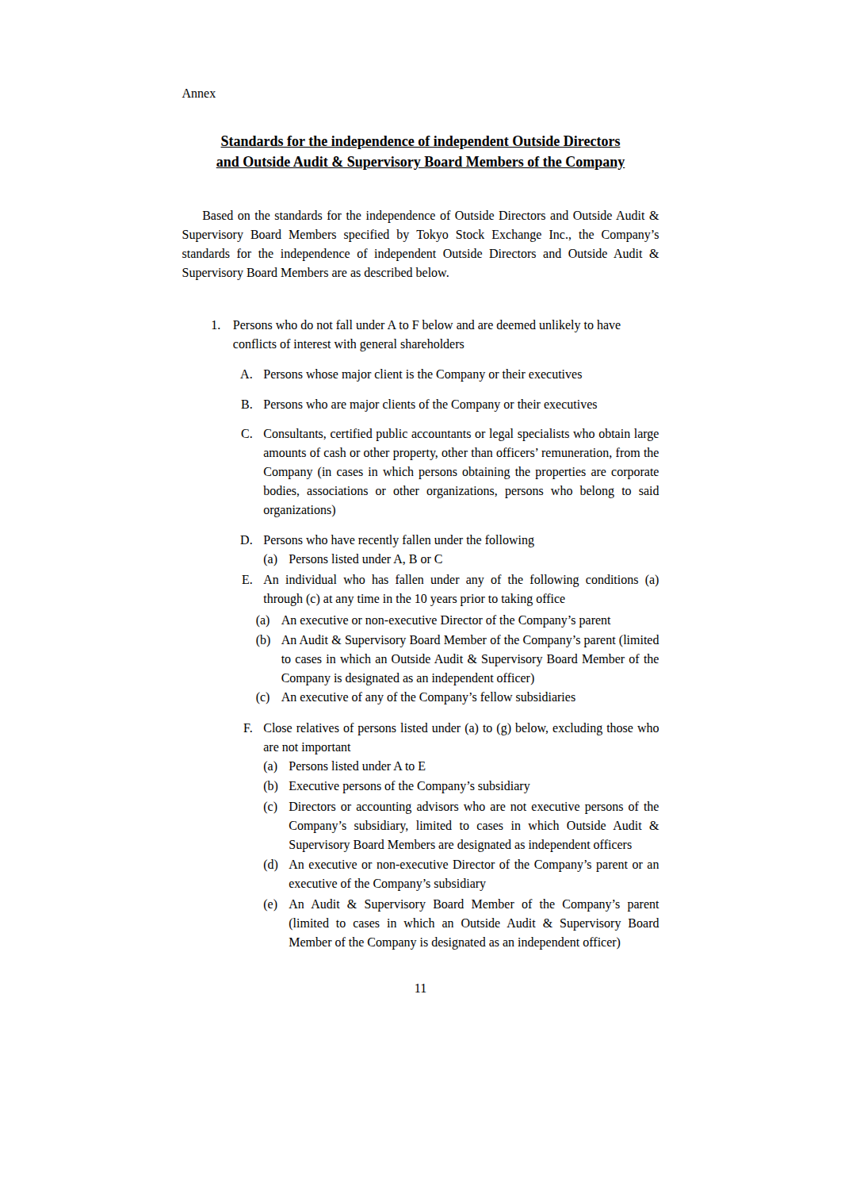Annex
Standards for the independence of independent Outside Directors
and Outside Audit & Supervisory Board Members of the Company
Based on the standards for the independence of Outside Directors and Outside Audit & Supervisory Board Members specified by Tokyo Stock Exchange Inc., the Company’s standards for the independence of independent Outside Directors and Outside Audit & Supervisory Board Members are as described below.
Persons who do not fall under A to F below and are deemed unlikely to have conflicts of interest with general shareholders
Persons whose major client is the Company or their executives
Persons who are major clients of the Company or their executives
Consultants, certified public accountants or legal specialists who obtain large amounts of cash or other property, other than officers’ remuneration, from the Company (in cases in which persons obtaining the properties are corporate bodies, associations or other organizations, persons who belong to said organizations)
Persons who have recently fallen under the following
Persons listed under A, B or C
An individual who has fallen under any of the following conditions (a) through (c) at any time in the 10 years prior to taking office
An executive or non-executive Director of the Company’s parent
An Audit & Supervisory Board Member of the Company’s parent (limited to cases in which an Outside Audit & Supervisory Board Member of the Company is designated as an independent officer)
An executive of any of the Company’s fellow subsidiaries
Close relatives of persons listed under (a) to (g) below, excluding those who are not important
Persons listed under A to E
Executive persons of the Company’s subsidiary
Directors or accounting advisors who are not executive persons of the Company’s subsidiary, limited to cases in which Outside Audit & Supervisory Board Members are designated as independent officers
An executive or non-executive Director of the Company’s parent or an executive of the Company’s subsidiary
An Audit & Supervisory Board Member of the Company’s parent (limited to cases in which an Outside Audit & Supervisory Board Member of the Company is designated as an independent officer)
11